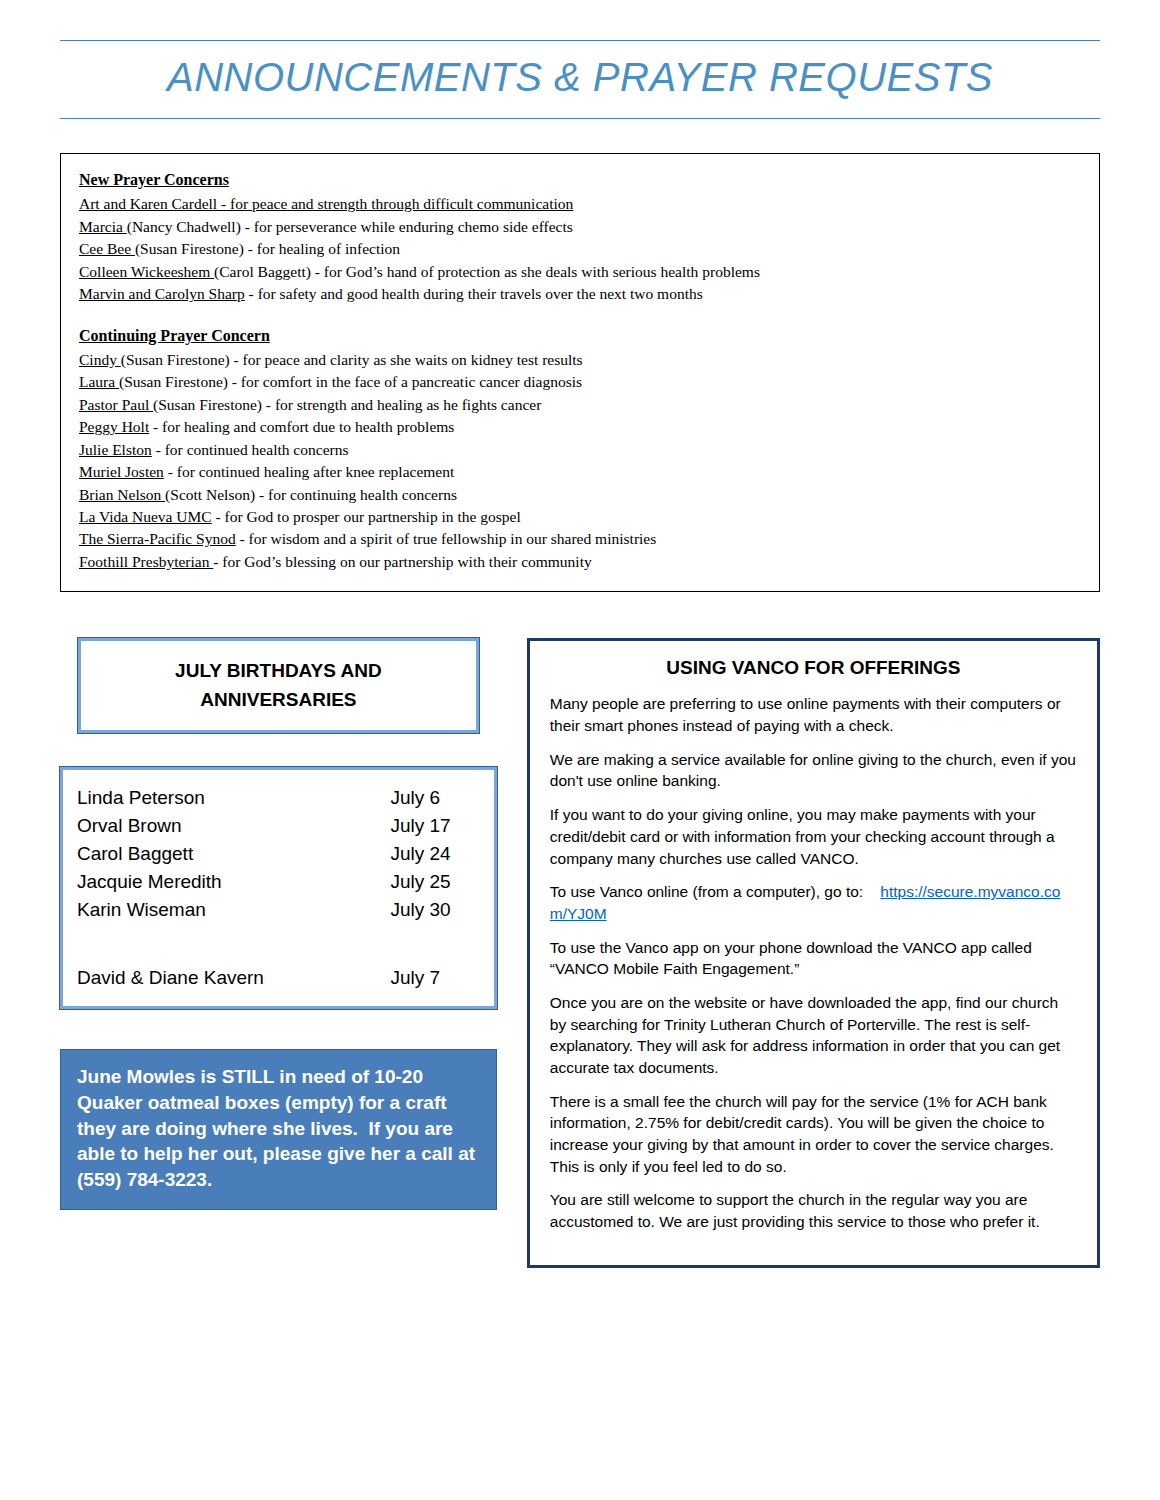ANNOUNCEMENTS & PRAYER REQUESTS
New Prayer Concerns
Art and Karen Cardell - for peace and strength through difficult communication
Marcia (Nancy Chadwell) - for perseverance while enduring chemo side effects
Cee Bee (Susan Firestone) - for healing of infection
Colleen Wickeeshem (Carol Baggett) - for God’s hand of protection as she deals with serious health problems
Marvin and Carolyn Sharp - for safety and good health during their travels over the next two months
Continuing Prayer Concern
Cindy (Susan Firestone) - for peace and clarity as she waits on kidney test results
Laura (Susan Firestone) - for comfort in the face of a pancreatic cancer diagnosis
Pastor Paul (Susan Firestone) - for strength and healing as he fights cancer
Peggy Holt - for healing and comfort due to health problems
Julie Elston - for continued health concerns
Muriel Josten - for continued healing after knee replacement
Brian Nelson (Scott Nelson) - for continuing health concerns
La Vida Nueva UMC - for God to prosper our partnership in the gospel
The Sierra-Pacific Synod - for wisdom and a spirit of true fellowship in our shared ministries
Foothill Presbyterian - for God’s blessing on our partnership with their community
JULY BIRTHDAYS AND
ANNIVERSARIES
| Linda Peterson | July 6 |
| Orval Brown | July 17 |
| Carol Baggett | July 24 |
| Jacquie Meredith | July 25 |
| Karin Wiseman | July 30 |
| David & Diane Kavern | July 7 |
June Mowles is STILL in need of 10-20 Quaker oatmeal boxes (empty) for a craft they are doing where she lives. If you are able to help her out, please give her a call at (559) 784-3223.
USING VANCO FOR OFFERINGS
Many people are preferring to use online payments with their computers or their smart phones instead of paying with a check.
We are making a service available for online giving to the church, even if you don't use online banking.
If you want to do your giving online, you may make payments with your credit/debit card or with information from your checking account through a company many churches use called VANCO.
To use Vanco online (from a computer), go to: https://secure.myvanco.com/YJ0M
To use the Vanco app on your phone download the VANCO app called “VANCO Mobile Faith Engagement.”
Once you are on the website or have downloaded the app, find our church by searching for Trinity Lutheran Church of Porterville. The rest is self-explanatory. They will ask for address information in order that you can get accurate tax documents.
There is a small fee the church will pay for the service (1% for ACH bank information, 2.75% for debit/credit cards). You will be given the choice to increase your giving by that amount in order to cover the service charges. This is only if you feel led to do so.
You are still welcome to support the church in the regular way you are accustomed to. We are just providing this service to those who prefer it.